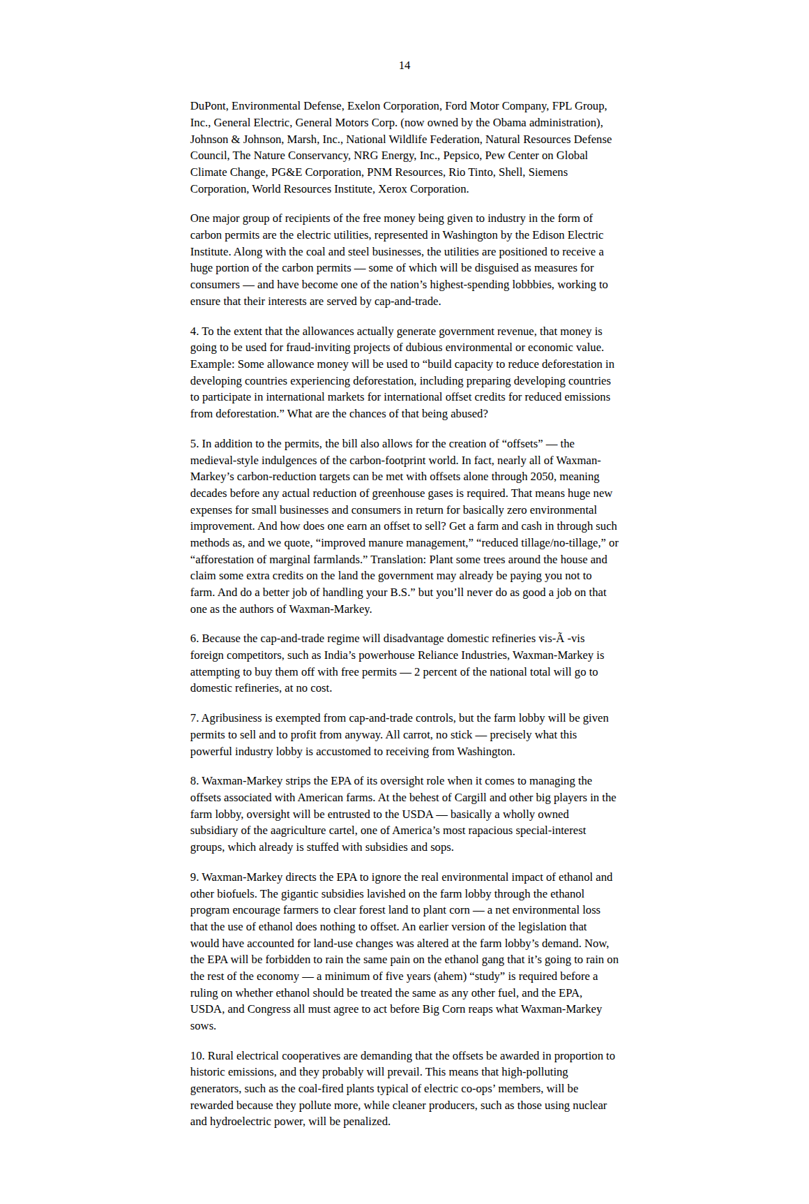14
DuPont, Environmental Defense, Exelon Corporation, Ford Motor Company, FPL Group, Inc., General Electric, General Motors Corp. (now owned by the Obama administration), Johnson & Johnson, Marsh, Inc., National Wildlife Federation, Natural Resources Defense Council, The Nature Conservancy, NRG Energy, Inc., Pepsico, Pew Center on Global Climate Change, PG&E Corporation, PNM Resources, Rio Tinto, Shell, Siemens Corporation, World Resources Institute, Xerox Corporation.
One major group of recipients of the free money being given to industry in the form of carbon permits are the electric utilities, represented in Washington by the Edison Electric Institute. Along with the coal and steel businesses, the utilities are positioned to receive a huge portion of the carbon permits — some of which will be disguised as measures for consumers — and have become one of the nation’s highest-spending lobbbies, working to ensure that their interests are served by cap-and-trade.
4. To the extent that the allowances actually generate government revenue, that money is going to be used for fraud-inviting projects of dubious environmental or economic value. Example: Some allowance money will be used to “build capacity to reduce deforestation in developing countries experiencing deforestation, including preparing developing countries to participate in international markets for international offset credits for reduced emissions from deforestation.” What are the chances of that being abused?
5. In addition to the permits, the bill also allows for the creation of “offsets” — the medieval-style indulgences of the carbon-footprint world. In fact, nearly all of Waxman-Markey’s carbon-reduction targets can be met with offsets alone through 2050, meaning decades before any actual reduction of greenhouse gases is required. That means huge new expenses for small businesses and consumers in return for basically zero environmental improvement. And how does one earn an offset to sell? Get a farm and cash in through such methods as, and we quote, “improved manure management,” “reduced tillage/no-tillage,” or “afforestation of marginal farmlands.” Translation: Plant some trees around the house and claim some extra credits on the land the government may already be paying you not to farm. And do a better job of handling your B.S.” but you’ll never do as good a job on that one as the authors of Waxman-Markey.
6. Because the cap-and-trade regime will disadvantage domestic refineries vis-Ã -vis foreign competitors, such as India’s powerhouse Reliance Industries, Waxman-Markey is attempting to buy them off with free permits — 2 percent of the national total will go to domestic refineries, at no cost.
7. Agribusiness is exempted from cap-and-trade controls, but the farm lobby will be given permits to sell and to profit from anyway. All carrot, no stick — precisely what this powerful industry lobby is accustomed to receiving from Washington.
8. Waxman-Markey strips the EPA of its oversight role when it comes to managing the offsets associated with American farms. At the behest of Cargill and other big players in the farm lobby, oversight will be entrusted to the USDA — basically a wholly owned subsidiary of the aagriculture cartel, one of America’s most rapacious special-interest groups, which already is stuffed with subsidies and sops.
9. Waxman-Markey directs the EPA to ignore the real environmental impact of ethanol and other biofuels. The gigantic subsidies lavished on the farm lobby through the ethanol program encourage farmers to clear forest land to plant corn — a net environmental loss that the use of ethanol does nothing to offset. An earlier version of the legislation that would have accounted for land-use changes was altered at the farm lobby’s demand. Now, the EPA will be forbidden to rain the same pain on the ethanol gang that it’s going to rain on the rest of the economy — a minimum of five years (ahem) “study” is required before a ruling on whether ethanol should be treated the same as any other fuel, and the EPA, USDA, and Congress all must agree to act before Big Corn reaps what Waxman-Markey sows.
10. Rural electrical cooperatives are demanding that the offsets be awarded in proportion to historic emissions, and they probably will prevail. This means that high-polluting generators, such as the coal-fired plants typical of electric co-ops’ members, will be rewarded because they pollute more, while cleaner producers, such as those using nuclear and hydroelectric power, will be penalized.